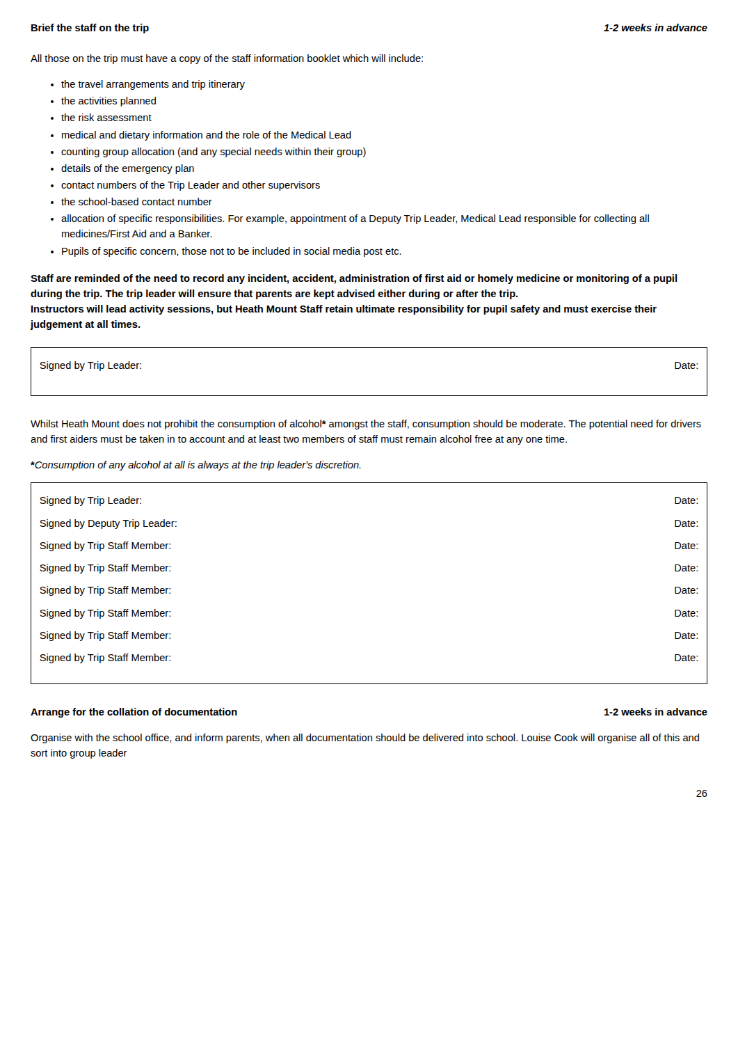Brief the staff on the trip 1-2 weeks in advance
All those on the trip must have a copy of the staff information booklet which will include:
the travel arrangements and trip itinerary
the activities planned
the risk assessment
medical and dietary information and the role of the Medical Lead
counting group allocation (and any special needs within their group)
details of the emergency plan
contact numbers of the Trip Leader and other supervisors
the school-based contact number
allocation of specific responsibilities. For example, appointment of a Deputy Trip Leader, Medical Lead responsible for collecting all medicines/First Aid and a Banker.
Pupils of specific concern, those not to be included in social media post etc.
Staff are reminded of the need to record any incident, accident, administration of first aid or homely medicine or monitoring of a pupil during the trip. The trip leader will ensure that parents are kept advised either during or after the trip.
Instructors will lead activity sessions, but Heath Mount Staff retain ultimate responsibility for pupil safety and must exercise their judgement at all times.
Signed by Trip Leader: Date:
Whilst Heath Mount does not prohibit the consumption of alcohol* amongst the staff, consumption should be moderate. The potential need for drivers and first aiders must be taken in to account and at least two members of staff must remain alcohol free at any one time.
*Consumption of any alcohol at all is always at the trip leader's discretion.
Signed by Trip Leader: Date:
Signed by Deputy Trip Leader: Date:
Signed by Trip Staff Member: Date:
Signed by Trip Staff Member: Date:
Signed by Trip Staff Member: Date:
Signed by Trip Staff Member: Date:
Signed by Trip Staff Member: Date:
Signed by Trip Staff Member: Date:
Arrange for the collation of documentation 1-2 weeks in advance
Organise with the school office, and inform parents, when all documentation should be delivered into school. Louise Cook will organise all of this and sort into group leader
26